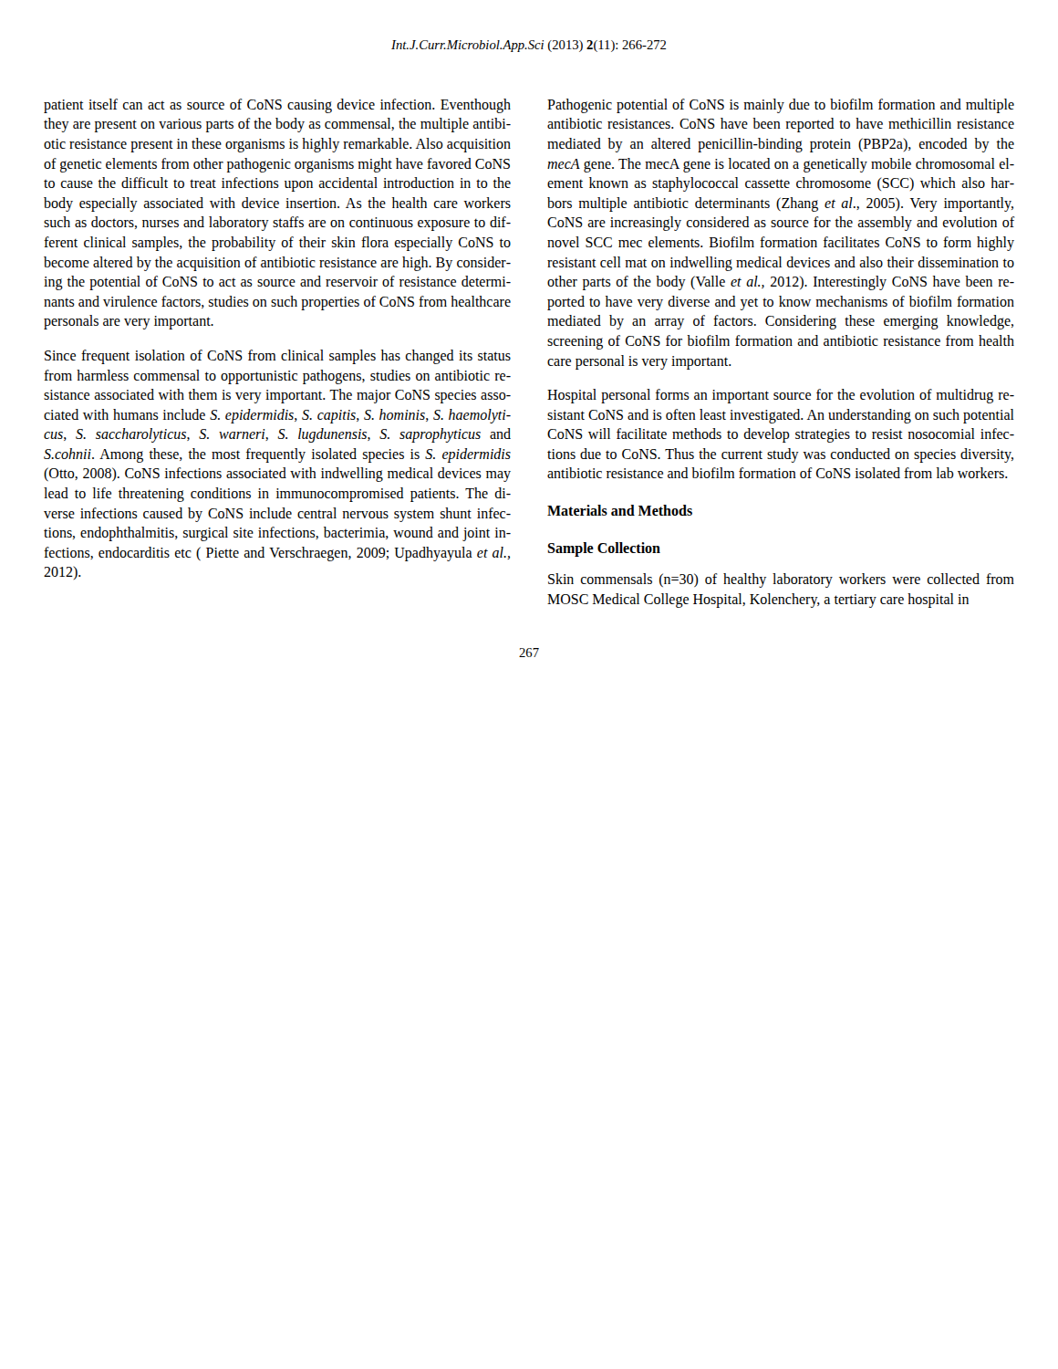Int.J.Curr.Microbiol.App.Sci (2013) 2(11): 266-272
patient itself can act as source of CoNS causing device infection. Eventhough they are present on various parts of the body as commensal, the multiple antibiotic resistance present in these organisms is highly remarkable. Also acquisition of genetic elements from other pathogenic organisms might have favored CoNS to cause the difficult to treat infections upon accidental introduction in to the body especially associated with device insertion. As the health care workers such as doctors, nurses and laboratory staffs are on continuous exposure to different clinical samples, the probability of their skin flora especially CoNS to become altered by the acquisition of antibiotic resistance are high. By considering the potential of CoNS to act as source and reservoir of resistance determinants and virulence factors, studies on such properties of CoNS from healthcare personals are very important.
Since frequent isolation of CoNS from clinical samples has changed its status from harmless commensal to opportunistic pathogens, studies on antibiotic resistance associated with them is very important. The major CoNS species associated with humans include S. epidermidis, S. capitis, S. hominis, S. haemolyticus, S. saccharolyticus, S. warneri, S. lugdunensis, S. saprophyticus and S.cohnii. Among these, the most frequently isolated species is S. epidermidis (Otto, 2008). CoNS infections associated with indwelling medical devices may lead to life threatening conditions in immunocompromised patients. The diverse infections caused by CoNS include central nervous system shunt infections, endophthalmitis, surgical site infections, bacterimia, wound and joint infections, endocarditis etc ( Piette and Verschraegen, 2009; Upadhyayula et al., 2012).
Pathogenic potential of CoNS is mainly due to biofilm formation and multiple antibiotic resistances. CoNS have been reported to have methicillin resistance mediated by an altered penicillin-binding protein (PBP2a), encoded by the mecA gene. The mecA gene is located on a genetically mobile chromosomal element known as staphylococcal cassette chromosome (SCC) which also harbors multiple antibiotic determinants (Zhang et al., 2005). Very importantly, CoNS are increasingly considered as source for the assembly and evolution of novel SCC mec elements. Biofilm formation facilitates CoNS to form highly resistant cell mat on indwelling medical devices and also their dissemination to other parts of the body (Valle et al., 2012). Interestingly CoNS have been reported to have very diverse and yet to know mechanisms of biofilm formation mediated by an array of factors. Considering these emerging knowledge, screening of CoNS for biofilm formation and antibiotic resistance from health care personal is very important.
Hospital personal forms an important source for the evolution of multidrug resistant CoNS and is often least investigated. An understanding on such potential CoNS will facilitate methods to develop strategies to resist nosocomial infections due to CoNS. Thus the current study was conducted on species diversity, antibiotic resistance and biofilm formation of CoNS isolated from lab workers.
Materials and Methods
Sample Collection
Skin commensals (n=30) of healthy laboratory workers were collected from MOSC Medical College Hospital, Kolenchery, a tertiary care hospital in
267